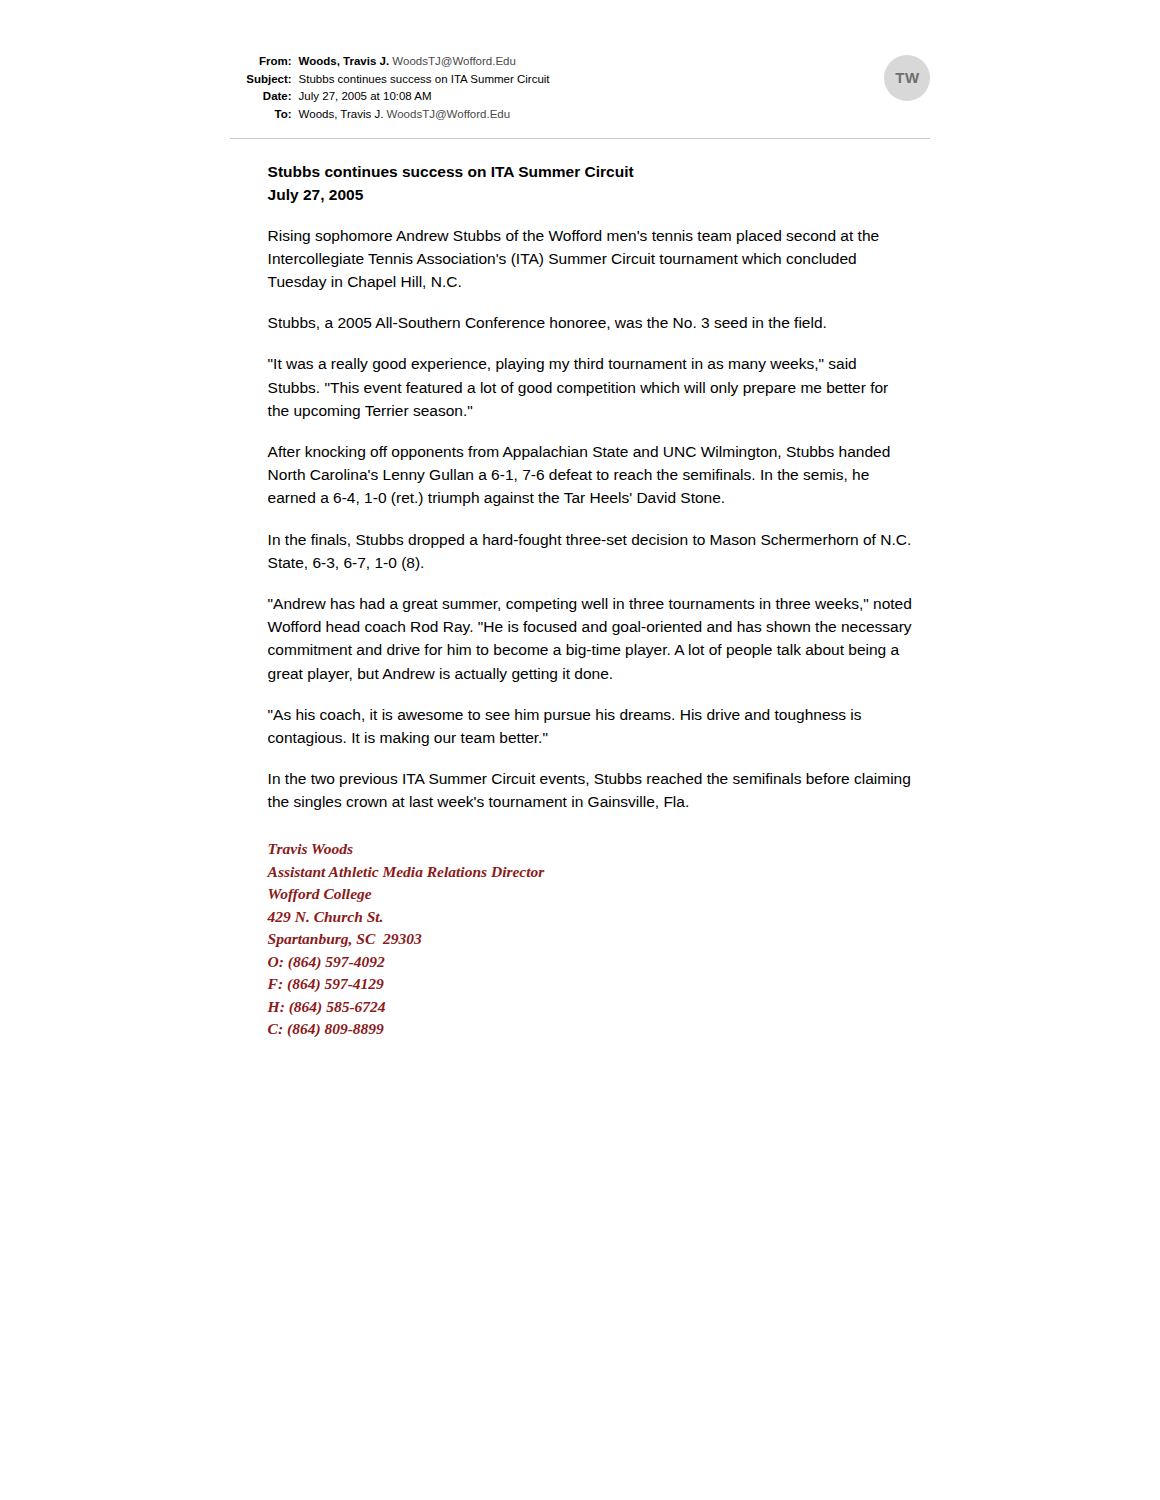From:
Woods, Travis J. WoodsTJ@Wofford.Edu
Subject:
Stubbs continues success on ITA Summer Circuit
Date:
July 27, 2005 at 10:08 AM
To:
Woods, Travis J. WoodsTJ@Wofford.Edu
TW
Stubbs continues success on ITA Summer CircuitJuly 27, 2005
Rising sophomore Andrew Stubbs of the Wofford men's tennis team placed second at the Intercollegiate Tennis Association's (ITA) Summer Circuit tournament which concluded Tuesday in Chapel Hill, N.C.
Stubbs, a 2005 All-Southern Conference honoree, was the No. 3 seed in the field.
"It was a really good experience, playing my third tournament in as many weeks," said Stubbs. "This event featured a lot of good competition which will only prepare me better for the upcoming Terrier season."
After knocking off opponents from Appalachian State and UNC Wilmington, Stubbs handed North Carolina's Lenny Gullan a 6-1, 7-6 defeat to reach the semifinals. In the semis, he earned a 6-4, 1-0 (ret.) triumph against the Tar Heels' David Stone.
In the finals, Stubbs dropped a hard-fought three-set decision to Mason Schermerhorn of N.C. State, 6-3, 6-7, 1-0 (8).
"Andrew has had a great summer, competing well in three tournaments in three weeks," noted Wofford head coach Rod Ray. "He is focused and goal-oriented and has shown the necessary commitment and drive for him to become a big-time player. A lot of people talk about being a great player, but Andrew is actually getting it done.
"As his coach, it is awesome to see him pursue his dreams. His drive and toughness is contagious. It is making our team better."
In the two previous ITA Summer Circuit events, Stubbs reached the semifinals before claiming the singles crown at last week's tournament in Gainsville, Fla.
Travis Woods
Assistant Athletic Media Relations Director
Wofford College
429 N. Church St.
Spartanburg, SC 29303
O: (864) 597-4092
F: (864) 597-4129
H: (864) 585-6724
C: (864) 809-8899